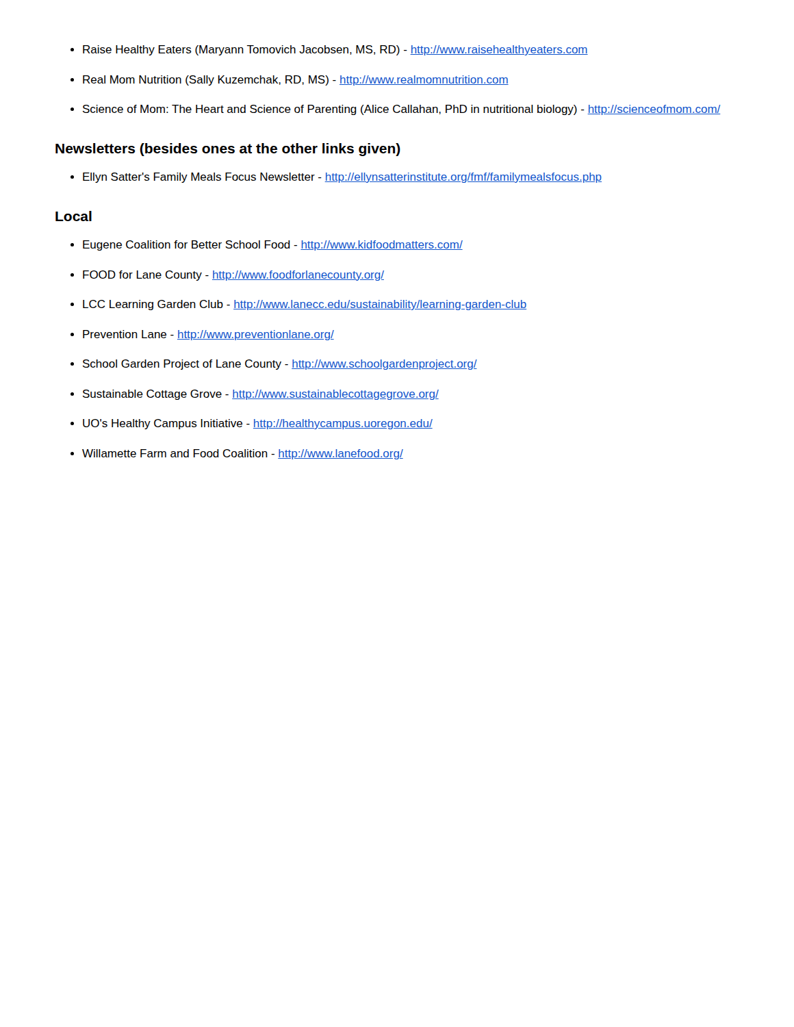Raise Healthy Eaters (Maryann Tomovich Jacobsen, MS, RD) - http://www.raisehealthyeaters.com
Real Mom Nutrition (Sally Kuzemchak, RD, MS) - http://www.realmomnutrition.com
Science of Mom: The Heart and Science of Parenting (Alice Callahan, PhD in nutritional biology) - http://scienceofmom.com/
Newsletters (besides ones at the other links given)
Ellyn Satter's Family Meals Focus Newsletter - http://ellynsatterinstitute.org/fmf/familymealsfocus.php
Local
Eugene Coalition for Better School Food - http://www.kidfoodmatters.com/
FOOD for Lane County - http://www.foodforlanecounty.org/
LCC Learning Garden Club - http://www.lanecc.edu/sustainability/learning-garden-club
Prevention Lane - http://www.preventionlane.org/
School Garden Project of Lane County - http://www.schoolgardenproject.org/
Sustainable Cottage Grove - http://www.sustainablecottagegrove.org/
UO's Healthy Campus Initiative - http://healthycampus.uoregon.edu/
Willamette Farm and Food Coalition - http://www.lanefood.org/